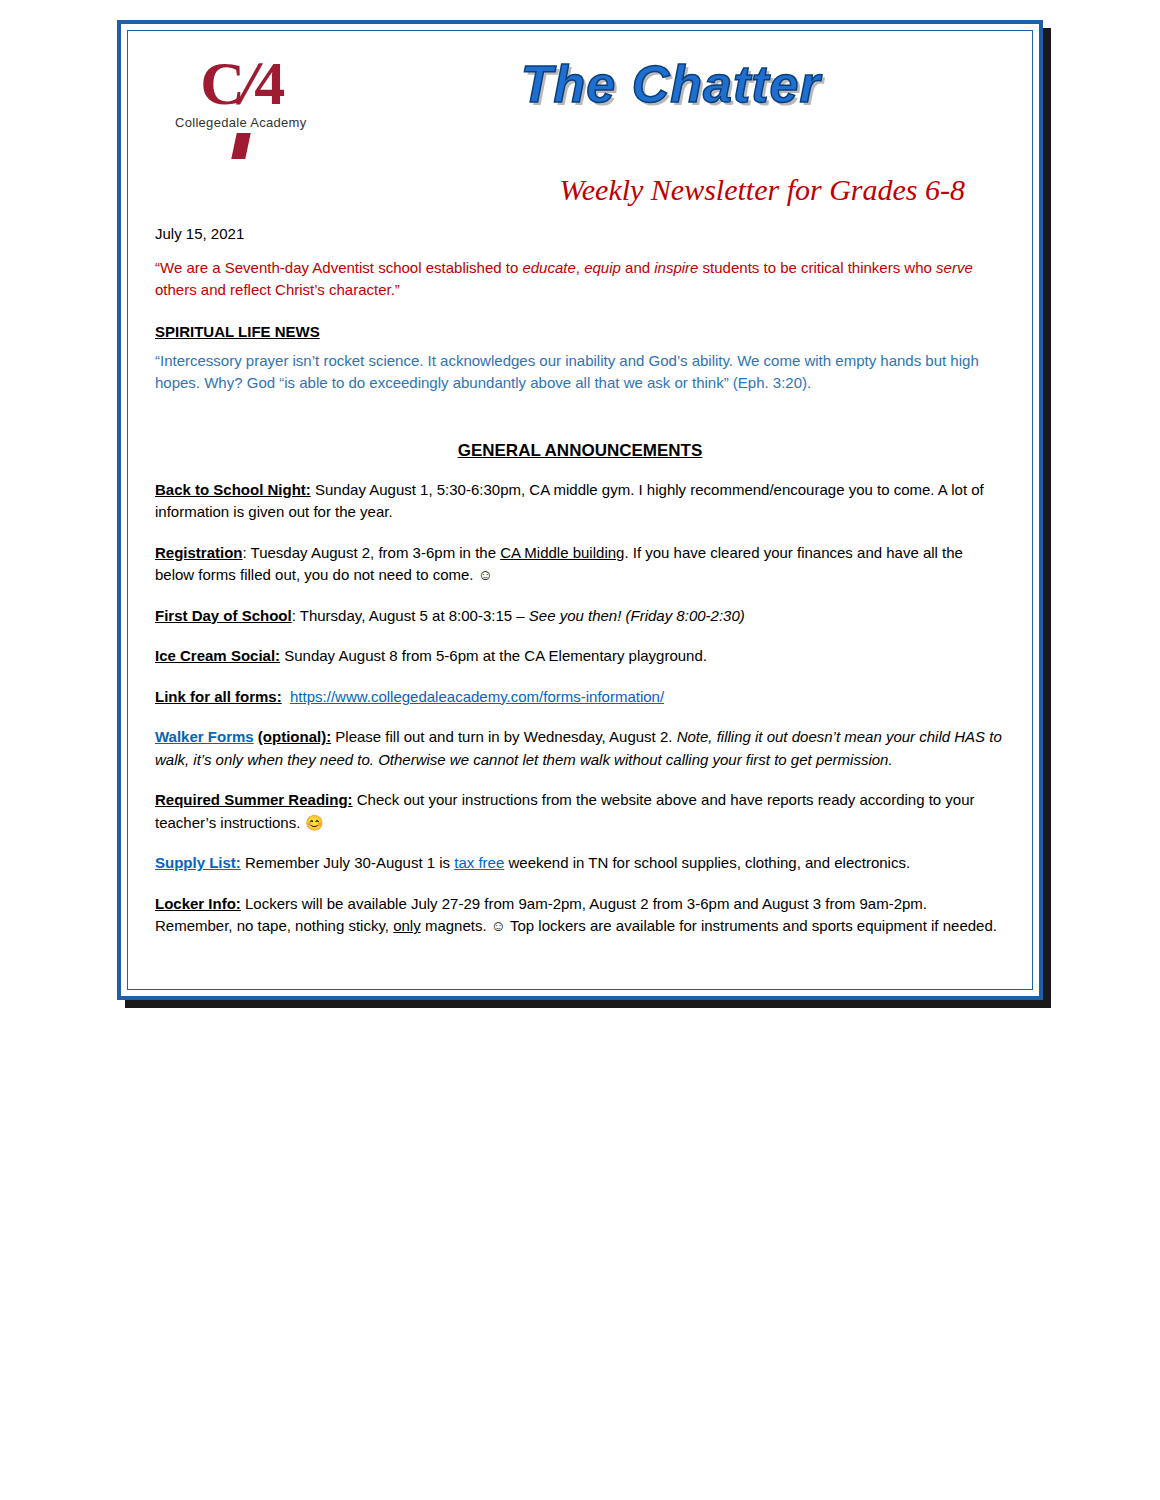C/4
Collegedale Academy
The Chatter
Weekly Newsletter for Grades 6-8
July 15, 2021
“We are a Seventh-day Adventist school established to educate, equip and inspire students to be critical thinkers who serve others and reflect Christ’s character.”
SPIRITUAL LIFE NEWS
“Intercessory prayer isn’t rocket science. It acknowledges our inability and God’s ability. We come with empty hands but high hopes. Why? God “is able to do exceedingly abundantly above all that we ask or think” (Eph. 3:20).
GENERAL ANNOUNCEMENTS
Back to School Night: Sunday August 1, 5:30-6:30pm, CA middle gym. I highly recommend/encourage you to come. A lot of information is given out for the year.
Registration: Tuesday August 2, from 3-6pm in the CA Middle building. If you have cleared your finances and have all the below forms filled out, you do not need to come. ☺
First Day of School: Thursday, August 5 at 8:00-3:15 – See you then! (Friday 8:00-2:30)
Ice Cream Social: Sunday August 8 from 5-6pm at the CA Elementary playground.
Link for all forms: https://www.collegedaleacademy.com/forms-information/
Walker Forms (optional): Please fill out and turn in by Wednesday, August 2. Note, filling it out doesn’t mean your child HAS to walk, it’s only when they need to. Otherwise we cannot let them walk without calling your first to get permission.
Required Summer Reading: Check out your instructions from the website above and have reports ready according to your teacher’s instructions. 😊
Supply List: Remember July 30-August 1 is tax free weekend in TN for school supplies, clothing, and electronics.
Locker Info: Lockers will be available July 27-29 from 9am-2pm, August 2 from 3-6pm and August 3 from 9am-2pm. Remember, no tape, nothing sticky, only magnets. ☺ Top lockers are available for instruments and sports equipment if needed.